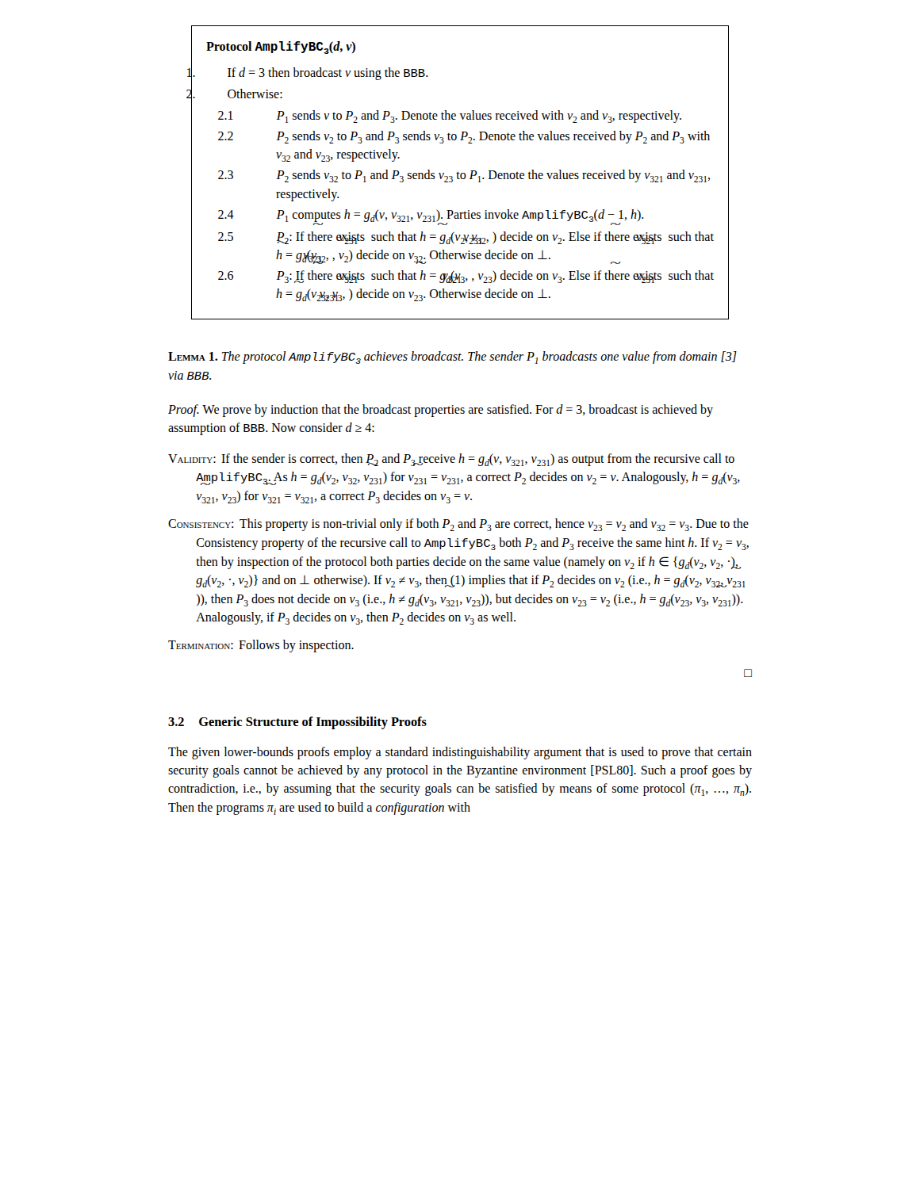Protocol AmplifyBC3(d, v)
1. If d = 3 then broadcast v using the BBB.
2. Otherwise:
2.1 P1 sends v to P2 and P3. Denote the values received with v2 and v3, respectively.
2.2 P2 sends v2 to P3 and P3 sends v3 to P2. Denote the values received by P2 and P3 with v32 and v23, respectively.
2.3 P2 sends v32 to P1 and P3 sends v23 to P1. Denote the values received by v321 and v231, respectively.
2.4 P1 computes h = gd(v, v321, v231). Parties invoke AmplifyBC3(d − 1, h).
2.5 P2: If there exists v231 such that h = gd(v2, v32, v231) decide on v2. Else if there exists v321 such that h = gd(v32, v321, v2) decide on v32. Otherwise decide on ⊥.
2.6 P3: If there exists v321 such that h = gd(v3, v321, v23) decide on v3. Else if there exists v231 such that h = gd(v23, v3, v231) decide on v23. Otherwise decide on ⊥.
Lemma 1. The protocol AmplifyBC3 achieves broadcast. The sender P1 broadcasts one value from domain [3] via BBB.
Proof. We prove by induction that the broadcast properties are satisfied. For d = 3, broadcast is achieved by assumption of BBB. Now consider d ≥ 4:
Validity:
If the sender is correct, then P2 and P3 receive h = gd(v, v321, v231) as output from the recursive call to AmplifyBC3. As h = gd(v2, v32, v231) for v231 = v231, a correct P2 decides on v2 = v. Analogously, h = gd(v3, v321, v23) for v321 = v321, a correct P3 decides on v3 = v.
Consistency:
This property is non-trivial only if both P2 and P3 are correct, hence v23 = v2 and v32 = v3. Due to the Consistency property of the recursive call to AmplifyBC3 both P2 and P3 receive the same hint h. If v2 = v3, then by inspection of the protocol both parties decide on the same value (namely on v2 if h ∈ {gd(v2, v2, ·), gd(v2, ·, v2)} and on ⊥ otherwise). If v2 ≠ v3, then (1) implies that if P2 decides on v2 (i.e., h = gd(v2, v32, v231)), then P3 does not decide on v3 (i.e., h ≠ gd(v3, v321, v23)), but decides on v23 = v2 (i.e., h = gd(v23, v3, v231)). Analogously, if P3 decides on v3, then P2 decides on v3 as well.
Termination:
Follows by inspection.
□
3.2 Generic Structure of Impossibility Proofs
The given lower-bounds proofs employ a standard indistinguishability argument that is used to prove that certain security goals cannot be achieved by any protocol in the Byzantine environment [PSL80]. Such a proof goes by contradiction, i.e., by assuming that the security goals can be satisfied by means of some protocol (π1, …, πn). Then the programs πi are used to build a configuration with